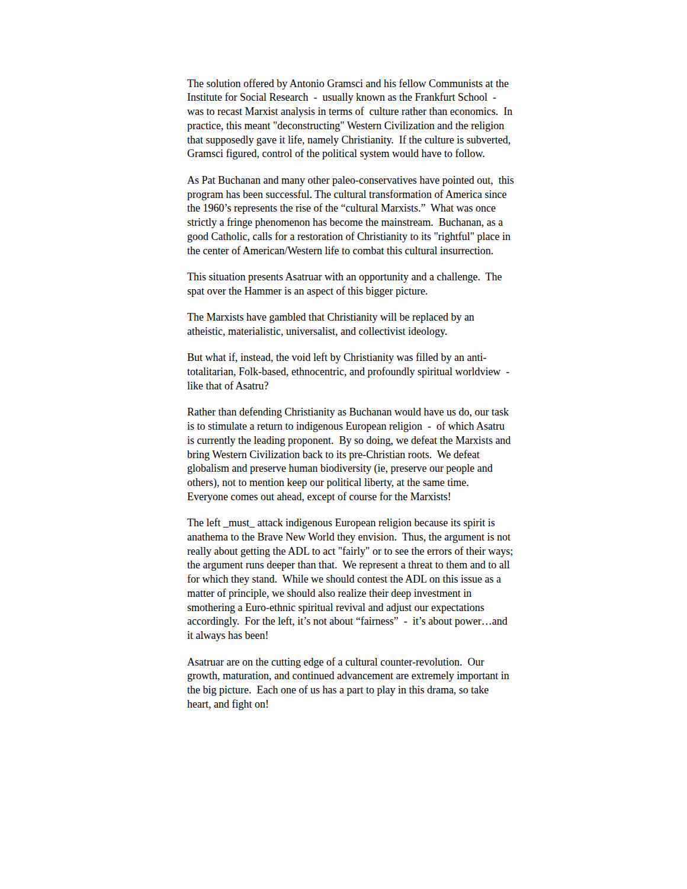The solution offered by Antonio Gramsci and his fellow Communists at the Institute for Social Research - usually known as the Frankfurt School - was to recast Marxist analysis in terms of culture rather than economics. In practice, this meant "deconstructing" Western Civilization and the religion that supposedly gave it life, namely Christianity. If the culture is subverted, Gramsci figured, control of the political system would have to follow.
As Pat Buchanan and many other paleo-conservatives have pointed out, this program has been successful. The cultural transformation of America since the 1960’s represents the rise of the “cultural Marxists.” What was once strictly a fringe phenomenon has become the mainstream. Buchanan, as a good Catholic, calls for a restoration of Christianity to its "rightful" place in the center of American/Western life to combat this cultural insurrection.
This situation presents Asatruar with an opportunity and a challenge. The spat over the Hammer is an aspect of this bigger picture.
The Marxists have gambled that Christianity will be replaced by an atheistic, materialistic, universalist, and collectivist ideology.
But what if, instead, the void left by Christianity was filled by an anti-totalitarian, Folk-based, ethnocentric, and profoundly spiritual worldview - like that of Asatru?
Rather than defending Christianity as Buchanan would have us do, our task is to stimulate a return to indigenous European religion - of which Asatru is currently the leading proponent. By so doing, we defeat the Marxists and bring Western Civilization back to its pre-Christian roots. We defeat globalism and preserve human biodiversity (ie, preserve our people and others), not to mention keep our political liberty, at the same time. Everyone comes out ahead, except of course for the Marxists!
The left _must_ attack indigenous European religion because its spirit is anathema to the Brave New World they envision. Thus, the argument is not really about getting the ADL to act "fairly" or to see the errors of their ways; the argument runs deeper than that. We represent a threat to them and to all for which they stand. While we should contest the ADL on this issue as a matter of principle, we should also realize their deep investment in smothering a Euro-ethnic spiritual revival and adjust our expectations accordingly. For the left, it’s not about “fairness” - it’s about power…and it always has been!
Asatruar are on the cutting edge of a cultural counter-revolution. Our growth, maturation, and continued advancement are extremely important in the big picture. Each one of us has a part to play in this drama, so take heart, and fight on!